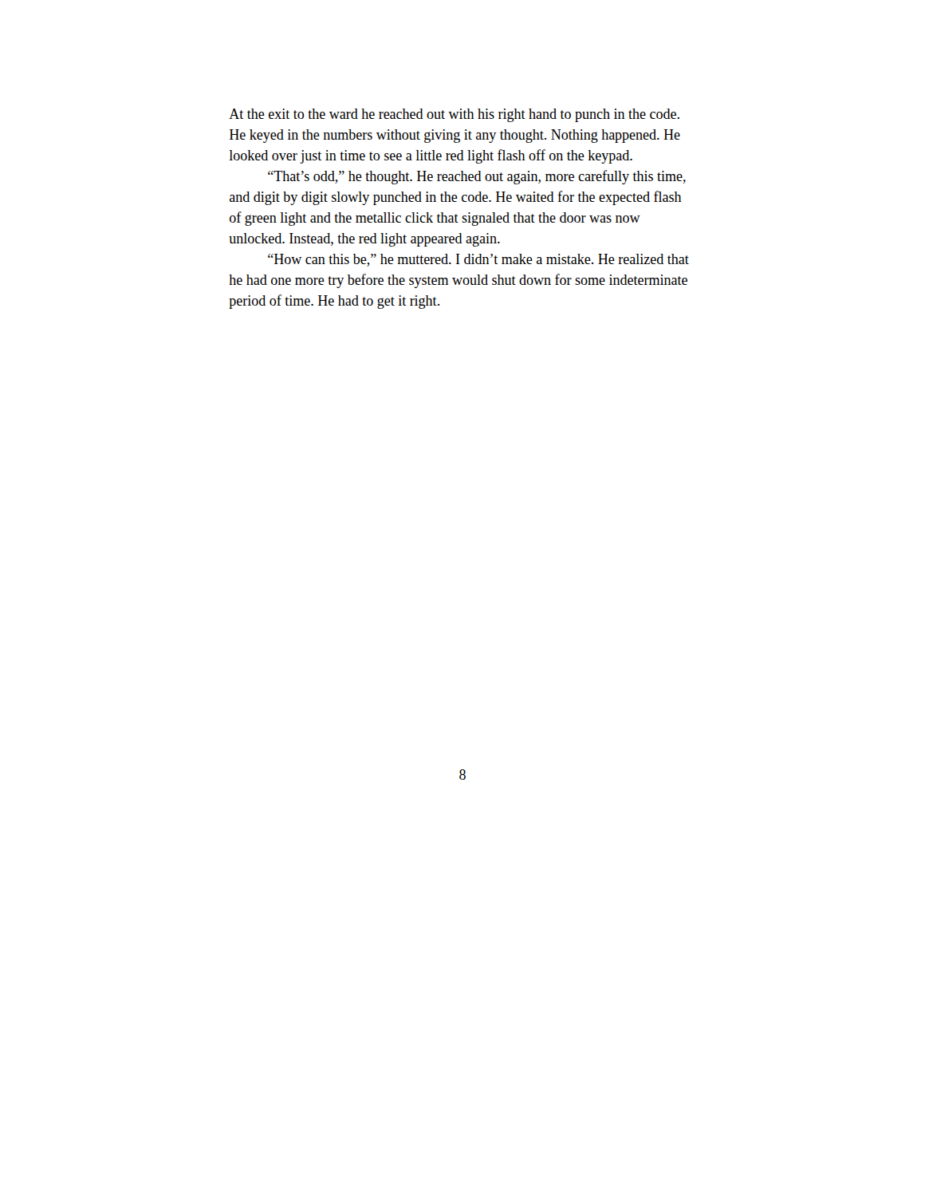At the exit to the ward he reached out with his right hand to punch in the code. He keyed in the numbers without giving it any thought. Nothing happened. He looked over just in time to see a little red light flash off on the keypad.
“That’s odd,” he thought. He reached out again, more carefully this time, and digit by digit slowly punched in the code. He waited for the expected flash of green light and the metallic click that signaled that the door was now unlocked. Instead, the red light appeared again.
“How can this be,” he muttered. I didn’t make a mistake. He realized that he had one more try before the system would shut down for some indeterminate period of time. He had to get it right.
8